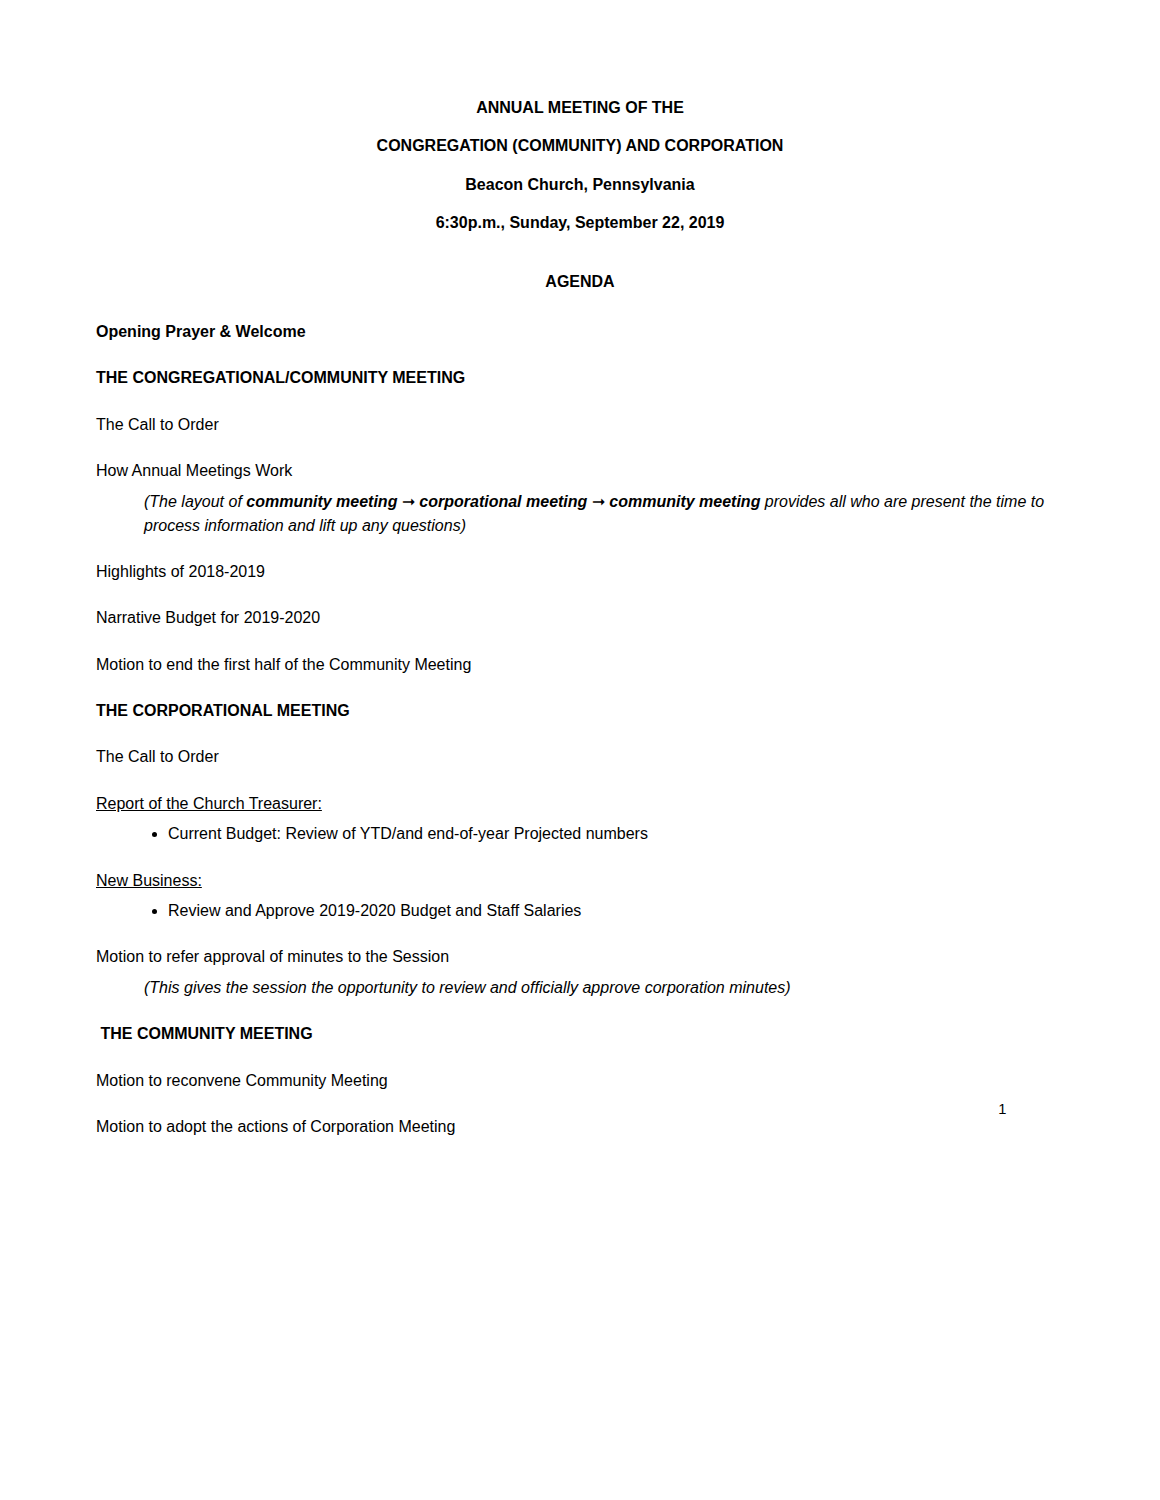ANNUAL MEETING OF THE
CONGREGATION (COMMUNITY) AND CORPORATION
Beacon Church, Pennsylvania
6:30p.m., Sunday, September 22, 2019
AGENDA
Opening Prayer & Welcome
THE CONGREGATIONAL/COMMUNITY MEETING
The Call to Order
How Annual Meetings Work
(The layout of community meeting ➞ corporational meeting ➞ community meeting provides all who are present the time to process information and lift up any questions)
Highlights of 2018-2019
Narrative Budget for 2019-2020
Motion to end the first half of the Community Meeting
THE CORPORATIONAL MEETING
The Call to Order
Report of the Church Treasurer:
Current Budget: Review of YTD/and end-of-year Projected numbers
New Business:
Review and Approve 2019-2020 Budget and Staff Salaries
Motion to refer approval of minutes to the Session
(This gives the session the opportunity to review and officially approve corporation minutes)
THE COMMUNITY MEETING
Motion to reconvene Community Meeting
Motion to adopt the actions of Corporation Meeting
1